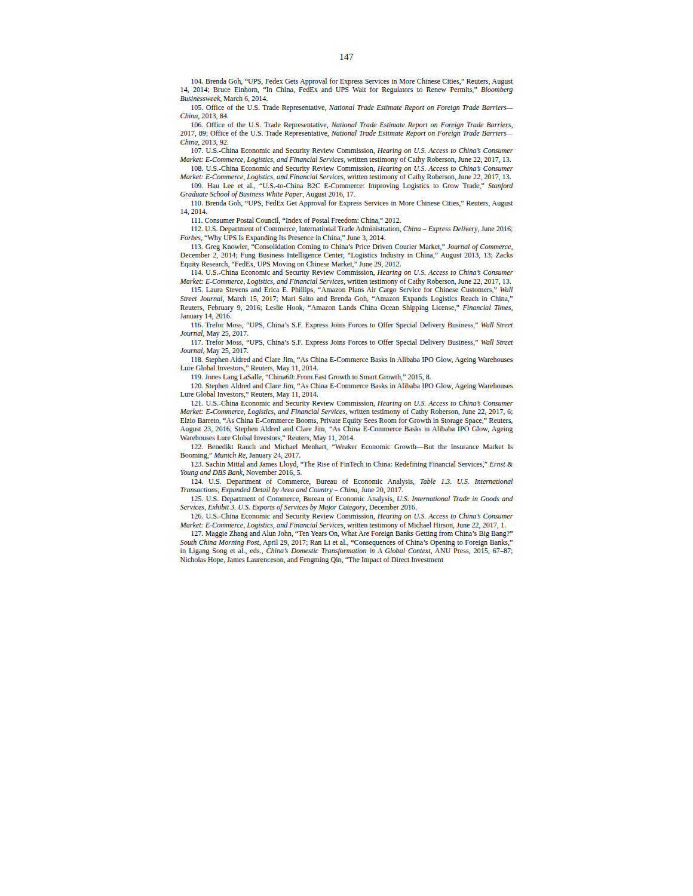147
104. Brenda Goh, “UPS, Fedex Gets Approval for Express Services in More Chinese Cities,” Reuters, August 14, 2014; Bruce Einhorn, “In China, FedEx and UPS Wait for Regulators to Renew Permits,” Bloomberg Businessweek, March 6, 2014.
105. Office of the U.S. Trade Representative, National Trade Estimate Report on Foreign Trade Barriers—China, 2013, 84.
106. Office of the U.S. Trade Representative, National Trade Estimate Report on Foreign Trade Barriers, 2017, 89; Office of the U.S. Trade Representative, National Trade Estimate Report on Foreign Trade Barriers—China, 2013, 92.
107. U.S.-China Economic and Security Review Commission, Hearing on U.S. Access to China’s Consumer Market: E-Commerce, Logistics, and Financial Services, written testimony of Cathy Roberson, June 22, 2017, 13.
108. U.S.-China Economic and Security Review Commission, Hearing on U.S. Access to China’s Consumer Market: E-Commerce, Logistics, and Financial Services, written testimony of Cathy Roberson, June 22, 2017, 13.
109. Hau Lee et al., “U.S.-to-China B2C E-Commerce: Improving Logistics to Grow Trade,” Stanford Graduate School of Business White Paper, August 2016, 17.
110. Brenda Goh, “UPS, FedEx Get Approval for Express Services in More Chinese Cities,” Reuters, August 14, 2014.
111. Consumer Postal Council, “Index of Postal Freedom: China,” 2012.
112. U.S. Department of Commerce, International Trade Administration, China – Express Delivery, June 2016; Forbes, “Why UPS Is Expanding Its Presence in China,” June 3, 2014.
113. Greg Knowler, “Consolidation Coming to China’s Price Driven Courier Market,” Journal of Commerce, December 2, 2014; Fung Business Intelligence Center, “Logistics Industry in China,” August 2013, 13; Zacks Equity Research, “FedEx, UPS Moving on Chinese Market,” June 29, 2012.
114. U.S.-China Economic and Security Review Commission, Hearing on U.S. Access to China’s Consumer Market: E-Commerce, Logistics, and Financial Services, written testimony of Cathy Roberson, June 22, 2017, 13.
115. Laura Stevens and Erica E. Phillips, “Amazon Plans Air Cargo Service for Chinese Customers,” Wall Street Journal, March 15, 2017; Mari Saito and Brenda Goh, “Amazon Expands Logistics Reach in China,” Reuters, February 9, 2016; Leslie Hook, “Amazon Lands China Ocean Shipping License,” Financial Times, January 14, 2016.
116. Trefor Moss, “UPS, China’s S.F. Express Joins Forces to Offer Special Delivery Business,” Wall Street Journal, May 25, 2017.
117. Trefor Moss, “UPS, China’s S.F. Express Joins Forces to Offer Special Delivery Business,” Wall Street Journal, May 25, 2017.
118. Stephen Aldred and Clare Jim, “As China E-Commerce Basks in Alibaba IPO Glow, Ageing Warehouses Lure Global Investors,” Reuters, May 11, 2014.
119. Jones Lang LaSalle, “China60: From Fast Growth to Smart Growth,” 2015, 8.
120. Stephen Aldred and Clare Jim, “As China E-Commerce Basks in Alibaba IPO Glow, Ageing Warehouses Lure Global Investors,” Reuters, May 11, 2014.
121. U.S.-China Economic and Security Review Commission, Hearing on U.S. Access to China’s Consumer Market: E-Commerce, Logistics, and Financial Services, written testimony of Cathy Roberson, June 22, 2017, 6; Elzio Barreto, “As China E-Commerce Booms, Private Equity Sees Room for Growth in Storage Space,” Reuters, August 23, 2016; Stephen Aldred and Clare Jim, “As China E-Commerce Basks in Alibaba IPO Glow, Ageing Warehouses Lure Global Investors,” Reuters, May 11, 2014.
122. Benedikt Rauch and Michael Menhart, “Weaker Economic Growth—But the Insurance Market Is Booming,” Munich Re, January 24, 2017.
123. Sachin Mittal and James Lloyd, “The Rise of FinTech in China: Redefining Financial Services,” Ernst & Young and DBS Bank, November 2016, 5.
124. U.S. Department of Commerce, Bureau of Economic Analysis, Table 1.3. U.S. International Transactions, Expanded Detail by Area and Country – China, June 20, 2017.
125. U.S. Department of Commerce, Bureau of Economic Analysis, U.S. International Trade in Goods and Services, Exhibit 3. U.S. Exports of Services by Major Category, December 2016.
126. U.S.-China Economic and Security Review Commission, Hearing on U.S. Access to China’s Consumer Market: E-Commerce, Logistics, and Financial Services, written testimony of Michael Hirson, June 22, 2017, 1.
127. Maggie Zhang and Alun John, “Ten Years On, What Are Foreign Banks Getting from China’s Big Bang?” South China Morning Post, April 29, 2017; Ran Li et al., “Consequences of China’s Opening to Foreign Banks,” in Ligang Song et al., eds., China’s Domestic Transformation in A Global Context, ANU Press, 2015, 67–87; Nicholas Hope, James Laurenceson, and Fengming Qin, “The Impact of Direct Investment